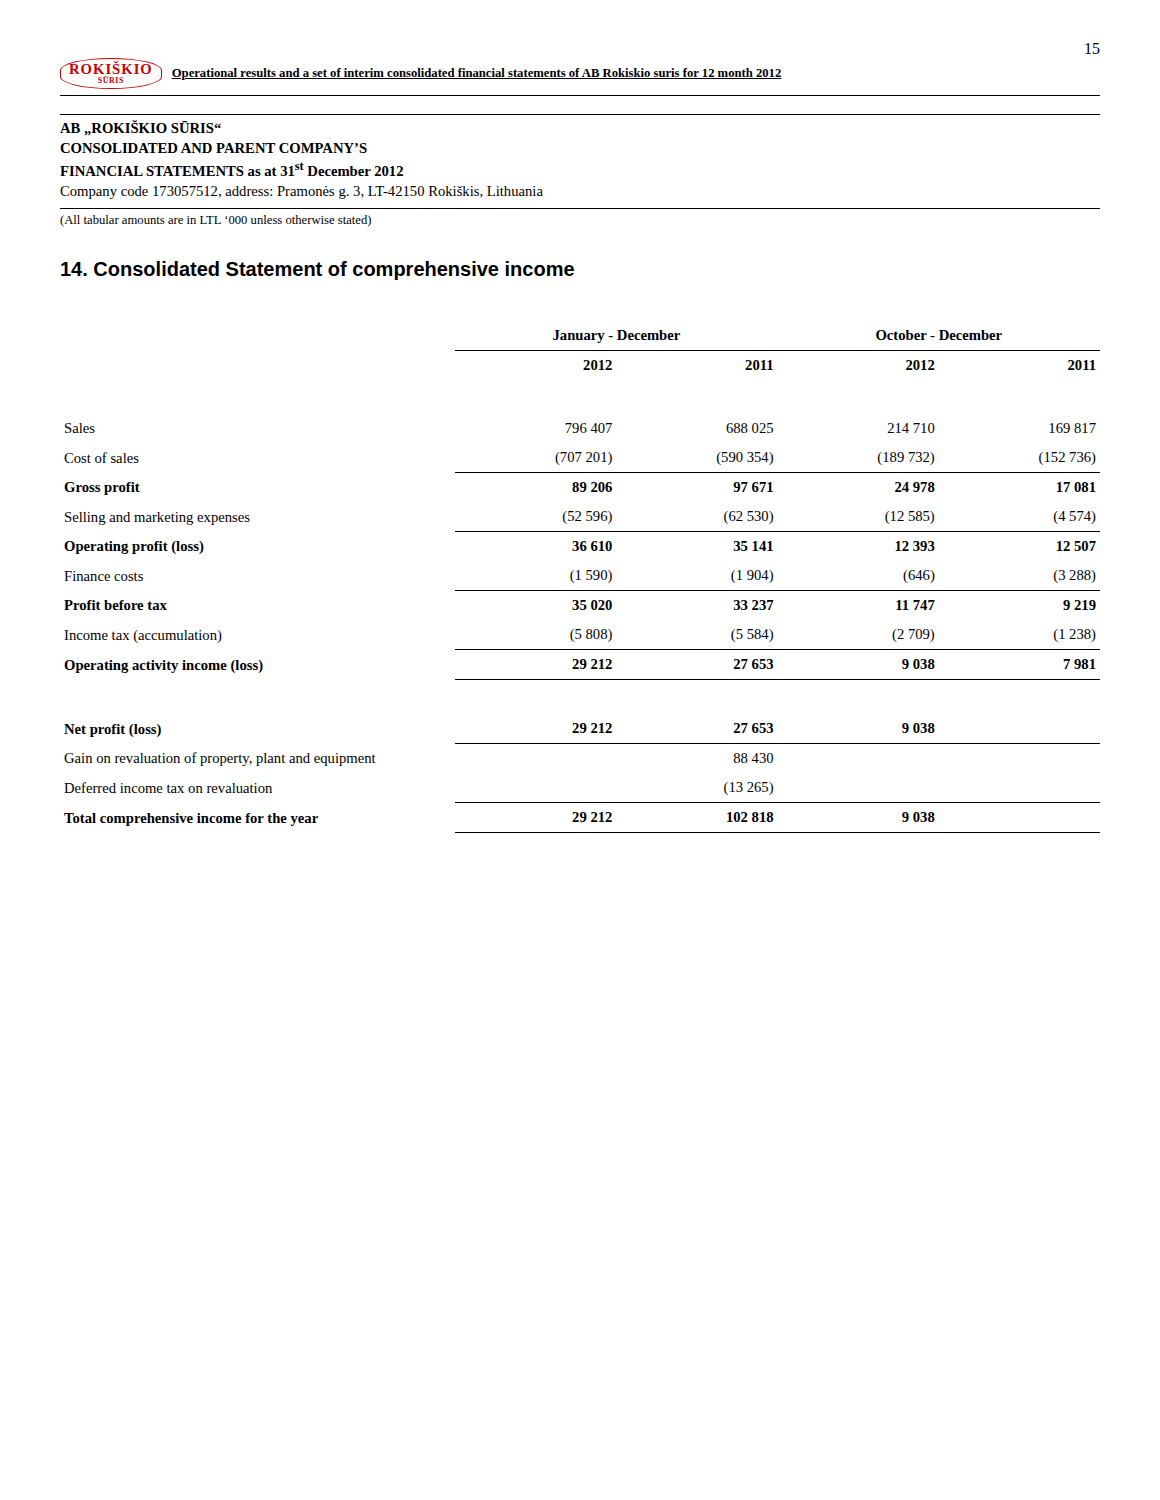15
ROKIŠKIOSŪRIS Operational results and a set of interim consolidated financial statements of AB Rokiskio suris for 12 month 2012
AB „ROKIŠKIO SŪRIS“
CONSOLIDATED AND PARENT COMPANY’S
FINANCIAL STATEMENTS as at 31st December 2012
Company code 173057512, address: Pramonės g. 3, LT-42150 Rokiškis, Lithuania
(All tabular amounts are in LTL ‘000 unless otherwise stated)
14. Consolidated Statement of comprehensive income
| | January - December | October - December |
| --- | --- | --- |
| | 2012 | 2011 | 2012 | 2011 |
| Sales | 796 407 | 688 025 | 214 710 | 169 817 |
| Cost of sales | (707 201) | (590 354) | (189 732) | (152 736) |
| Gross profit | 89 206 | 97 671 | 24 978 | 17 081 |
| Selling and marketing expenses | (52 596) | (62 530) | (12 585) | (4 574) |
| Operating profit (loss) | 36 610 | 35 141 | 12 393 | 12 507 |
| Finance costs | (1 590) | (1 904) | (646) | (3 288) |
| Profit before tax | 35 020 | 33 237 | 11 747 | 9 219 |
| Income tax (accumulation) | (5 808) | (5 584) | (2 709) | (1 238) |
| Operating activity income (loss) | 29 212 | 27 653 | 9 038 | 7 981 |
| Net profit (loss) | 29 212 | 27 653 | 9 038 | |
| Gain on revaluation of property, plant and equipment | | 88 430 | | |
| Deferred income tax on revaluation | | (13 265) | | |
| Total comprehensive income for the year | 29 212 | 102 818 | 9 038 | |